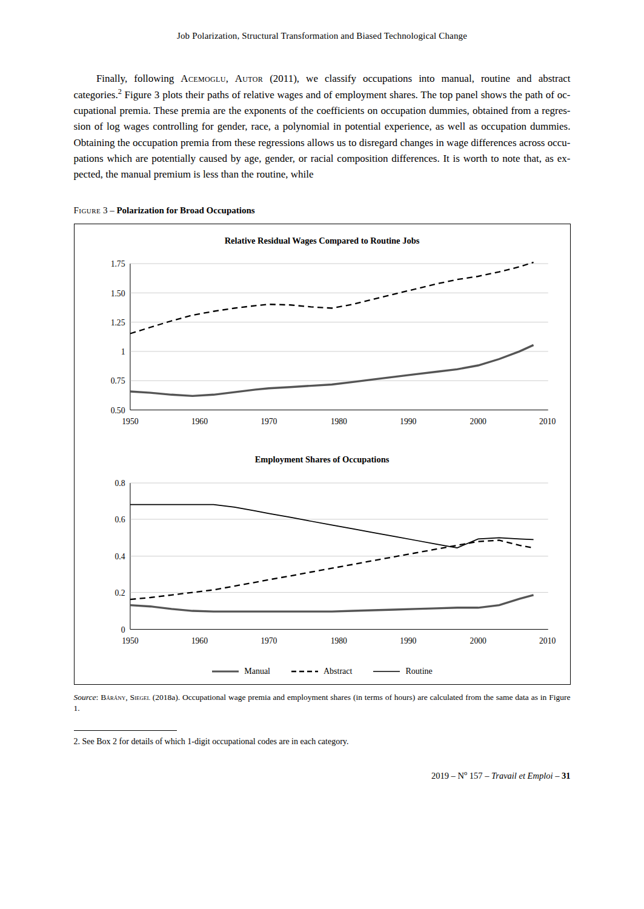Job Polarization, Structural Transformation and Biased Technological Change
Finally, following Acemoglu, Autor (2011), we classify occupations into manual, routine and abstract categories.2 Figure 3 plots their paths of relative wages and of employment shares. The top panel shows the path of occupational premia. These premia are the exponents of the coefficients on occupation dummies, obtained from a regression of log wages controlling for gender, race, a polynomial in potential experience, as well as occupation dummies. Obtaining the occupation premia from these regressions allows us to disregard changes in wage differences across occupations which are potentially caused by age, gender, or racial composition differences. It is worth to note that, as expected, the manual premium is less than the routine, while
Figure 3 – Polarization for Broad Occupations
Relative Residual Wages Compared to Routine Jobs
1.75 1.50 1.25 1 0.75 0.50 1950 1960 1970 1980 1990 2000 2010
Employment Shares of Occupations
0.8 0.6 0.4 0.2 0 1950 1960 1970 1980 1990 2000 2010
Manual
Abstract
Routine
Source: Bárány, Siegel (2018a). Occupational wage premia and employment shares (in terms of hours) are calculated from the same data as in Figure 1.
2. See Box 2 for details of which 1-digit occupational codes are in each category.
2019 – No 157 – Travail et Emploi – 31